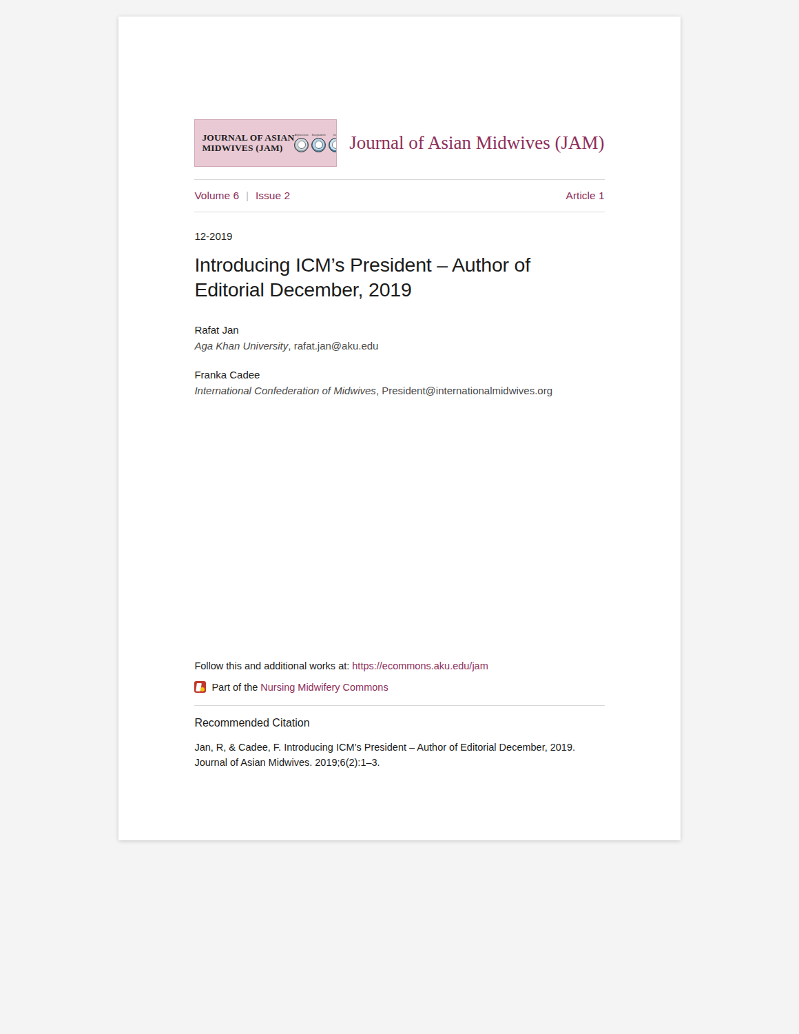Journal of Asian
Midwives (JAM)
Afghanistan
Bangladesh
India
Nepal
Pakistan
Journal of Asian Midwives (JAM)
Volume 6 | Issue 2
Article 1
12-2019
Introducing ICM’s President – Author of Editorial December, 2019
Rafat Jan
Aga Khan University, rafat.jan@aku.edu
Franka Cadee
International Confederation of Midwives, President@internationalmidwives.org
Follow this and additional works at: https://ecommons.aku.edu/jam
Part of the Nursing Midwifery Commons
Recommended Citation
Jan, R, & Cadee, F. Introducing ICM’s President – Author of Editorial December, 2019. Journal of Asian Midwives. 2019;6(2):1–3.